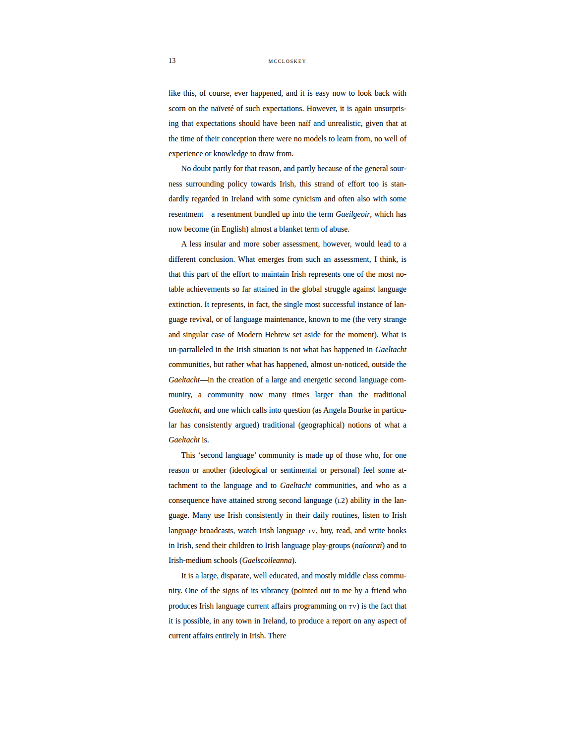13 McCloskey
like this, of course, ever happened, and it is easy now to look back with scorn on the naïveté of such expectations. However, it is again unsurprising that expectations should have been naïf and unrealistic, given that at the time of their conception there were no models to learn from, no well of experience or knowledge to draw from.
No doubt partly for that reason, and partly because of the general sourness surrounding policy towards Irish, this strand of effort too is standardly regarded in Ireland with some cynicism and often also with some resentment—a resentment bundled up into the term Gaeilgeoir, which has now become (in English) almost a blanket term of abuse.
A less insular and more sober assessment, however, would lead to a different conclusion. What emerges from such an assessment, I think, is that this part of the effort to maintain Irish represents one of the most notable achievements so far attained in the global struggle against language extinction. It represents, in fact, the single most successful instance of language revival, or of language maintenance, known to me (the very strange and singular case of Modern Hebrew set aside for the moment). What is un-parralleled in the Irish situation is not what has happened in Gaeltacht communities, but rather what has happened, almost un-noticed, outside the Gaeltacht—in the creation of a large and energetic second language community, a community now many times larger than the traditional Gaeltacht, and one which calls into question (as Angela Bourke in particular has consistently argued) traditional (geographical) notions of what a Gaeltacht is.
This ‘second language’ community is made up of those who, for one reason or another (ideological or sentimental or personal) feel some attachment to the language and to Gaeltacht communities, and who as a consequence have attained strong second language (L2) ability in the language. Many use Irish consistently in their daily routines, listen to Irish language broadcasts, watch Irish language TV, buy, read, and write books in Irish, send their children to Irish language play-groups (naíonraí) and to Irish-medium schools (Gaelscoileanna).
It is a large, disparate, well educated, and mostly middle class community. One of the signs of its vibrancy (pointed out to me by a friend who produces Irish language current affairs programming on TV) is the fact that it is possible, in any town in Ireland, to produce a report on any aspect of current affairs entirely in Irish. There